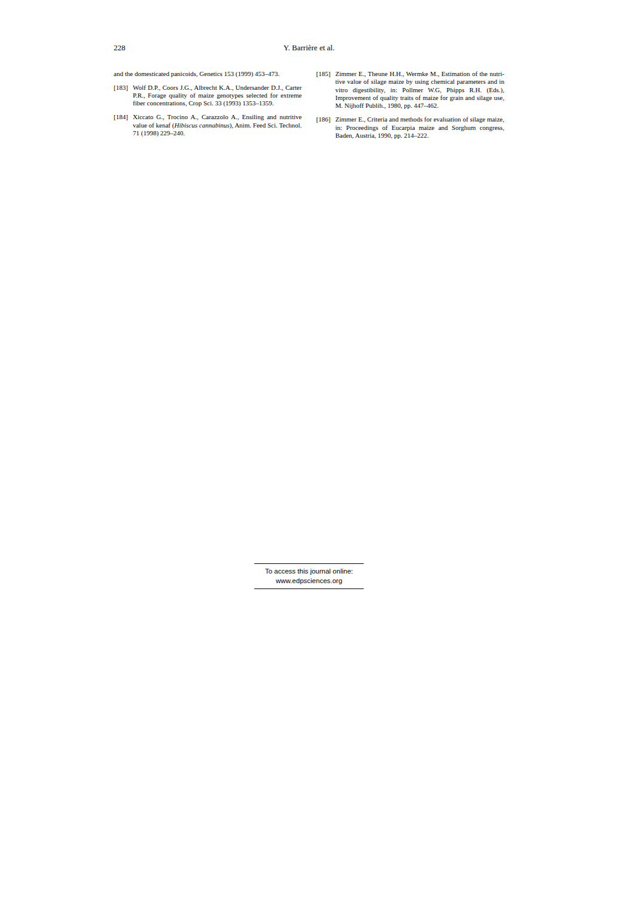228
Y. Barrière et al.
and the domesticated panicoids, Genetics 153 (1999) 453–473.
[183] Wolf D.P., Coors J.G., Albrecht K.A., Undersander D.J., Carter P.R., Forage quality of maize genotypes selected for extreme fiber concentrations, Crop Sci. 33 (1993) 1353–1359.
[184] Xiccato G., Trocino A., Carazzolo A., Ensiling and nutritive value of kenaf (Hibiscus cannabinus), Anim. Feed Sci. Technol. 71 (1998) 229–240.
[185] Zimmer E., Theune H.H., Wermke M., Estimation of the nutritive value of silage maize by using chemical parameters and in vitro digestibility, in: Pollmer W.G, Phipps R.H. (Eds.), Improvement of quality traits of maize for grain and silage use, M. Nijhoff Publih., 1980, pp. 447–462.
[186] Zimmer E., Criteria and methods for evaluation of silage maize, in: Proceedings of Eucarpia maize and Sorghum congress, Baden, Austria, 1990, pp. 214–222.
To access this journal online: www.edpsciences.org